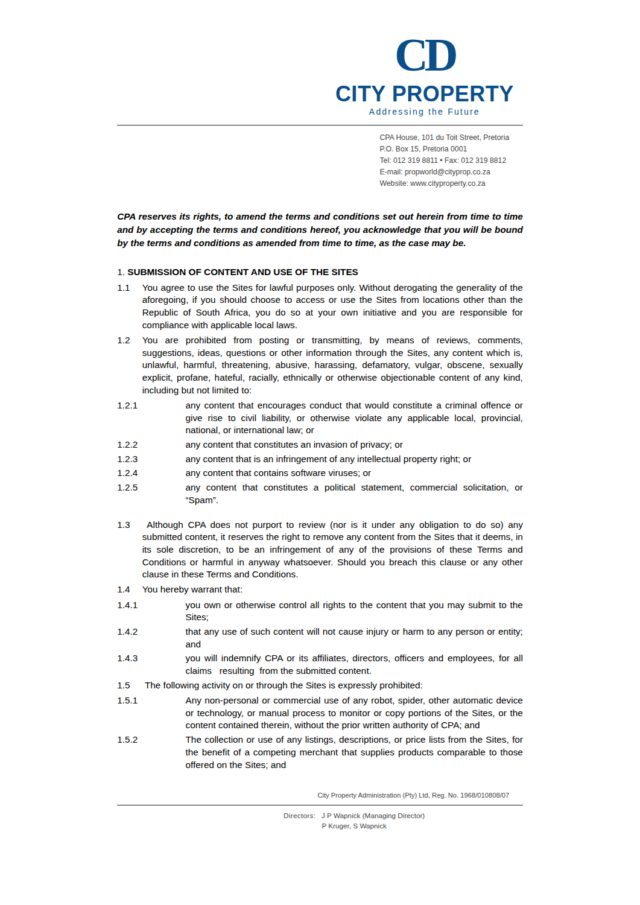CD CITY PROPERTY Addressing the Future
CPA House, 101 du Toit Street, Pretoria
P.O. Box 15, Pretoria 0001
Tel: 012 319 8811 • Fax: 012 319 8812
E-mail: propworld@cityprop.co.za
Website: www.cityproperty.co.za
CPA reserves its rights, to amend the terms and conditions set out herein from time to time and by accepting the terms and conditions hereof, you acknowledge that you will be bound by the terms and conditions as amended from time to time, as the case may be.
1. SUBMISSION OF CONTENT AND USE OF THE SITES
1.1
You agree to use the Sites for lawful purposes only. Without derogating the generality of the aforegoing, if you should choose to access or use the Sites from locations other than the Republic of South Africa, you do so at your own initiative and you are responsible for compliance with applicable local laws.
1.2
You are prohibited from posting or transmitting, by means of reviews, comments, suggestions, ideas, questions or other information through the Sites, any content which is, unlawful, harmful, threatening, abusive, harassing, defamatory, vulgar, obscene, sexually explicit, profane, hateful, racially, ethnically or otherwise objectionable content of any kind, including but not limited to:
1.2.1
any content that encourages conduct that would constitute a criminal offence or give rise to civil liability, or otherwise violate any applicable local, provincial, national, or international law; or
1.2.2
any content that constitutes an invasion of privacy; or
1.2.3
any content that is an infringement of any intellectual property right; or
1.2.4
any content that contains software viruses; or
1.2.5
any content that constitutes a political statement, commercial solicitation, or “Spam”.
1.3
Although CPA does not purport to review (nor is it under any obligation to do so) any submitted content, it reserves the right to remove any content from the Sites that it deems, in its sole discretion, to be an infringement of any of the provisions of these Terms and Conditions or harmful in anyway whatsoever. Should you breach this clause or any other clause in these Terms and Conditions.
1.4
You hereby warrant that:
1.4.1
you own or otherwise control all rights to the content that you may submit to the Sites;
1.4.2
that any use of such content will not cause injury or harm to any person or entity; and
1.4.3
you will indemnify CPA or its affiliates, directors, officers and employees, for all claims resulting from the submitted content.
1.5
The following activity on or through the Sites is expressly prohibited:
1.5.1
Any non-personal or commercial use of any robot, spider, other automatic device or technology, or manual process to monitor or copy portions of the Sites, or the content contained therein, without the prior written authority of CPA; and
1.5.2
The collection or use of any listings, descriptions, or price lists from the Sites, for the benefit of a competing merchant that supplies products comparable to those offered on the Sites; and
City Property Administration (Pty) Ltd, Reg. No. 1968/010808/07
Directors: J P Wapnick (Managing Director)
P Kruger, S Wapnick